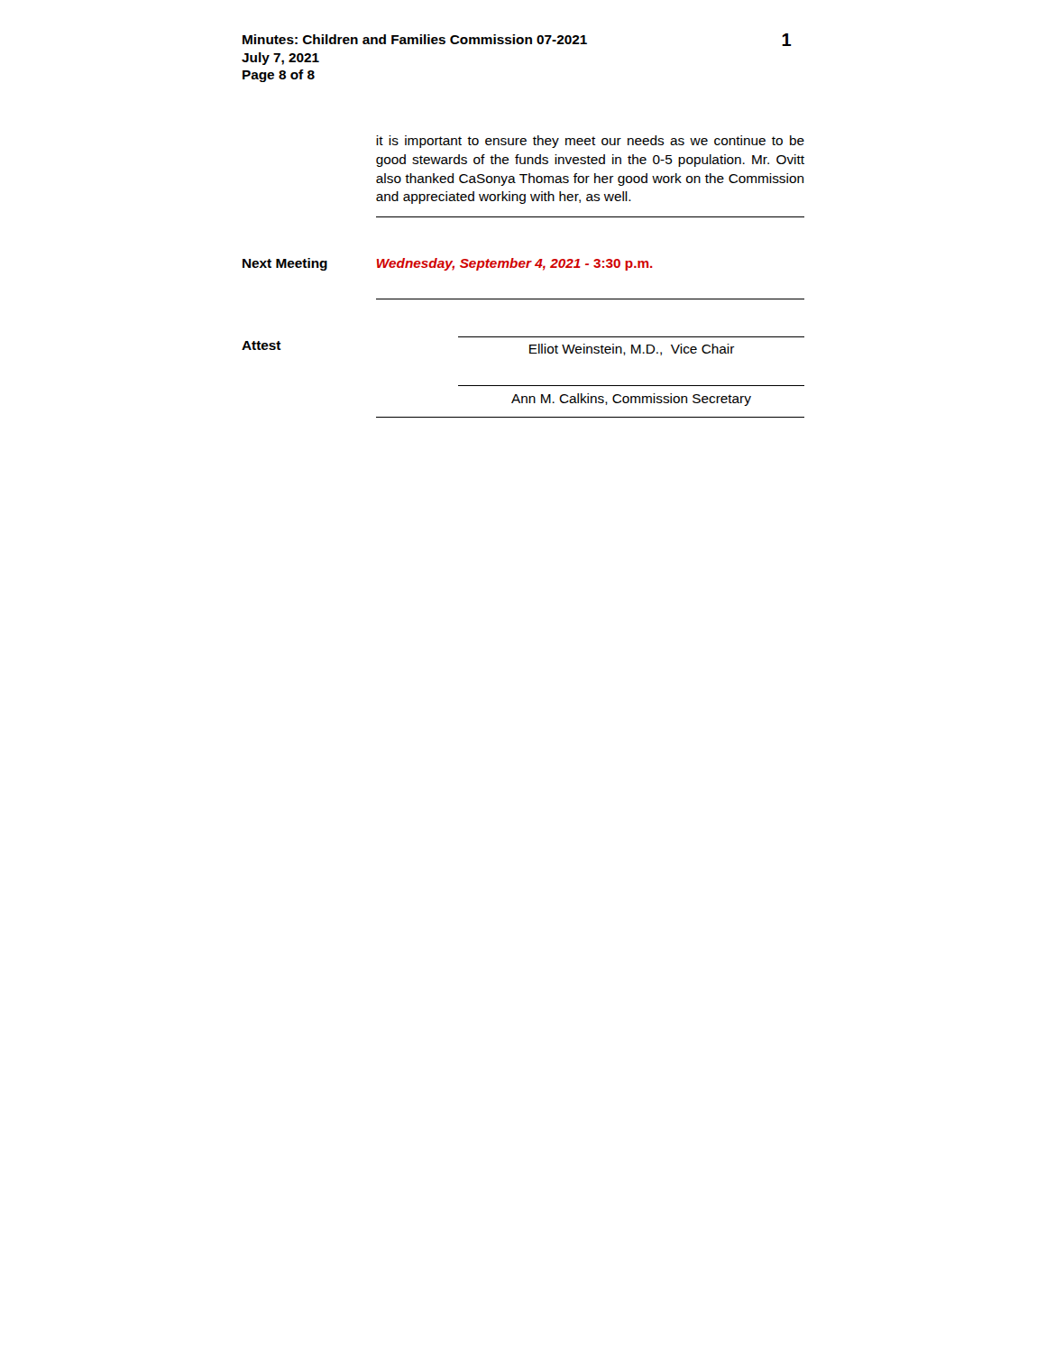Minutes: Children and Families Commission 07-2021
July 7, 2021
Page 8 of 8
1
it is important to ensure they meet our needs as we continue to be good stewards of the funds invested in the 0-5 population. Mr. Ovitt also thanked CaSonya Thomas for her good work on the Commission and appreciated working with her, as well.
Next Meeting
Wednesday, September 4, 2021 - 3:30 p.m.
Attest
Elliot Weinstein, M.D., Vice Chair
Ann M. Calkins, Commission Secretary